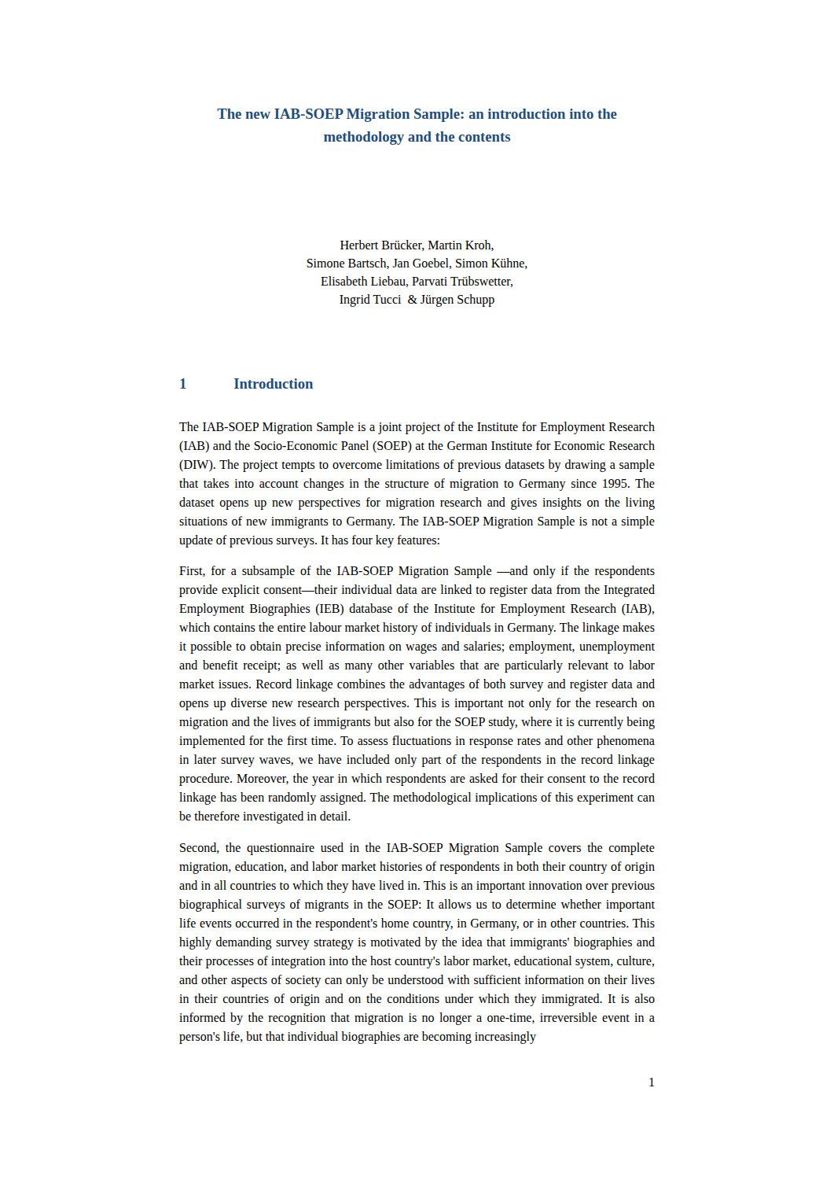The new IAB-SOEP Migration Sample: an introduction into the methodology and the contents
Herbert Brücker, Martin Kroh,
Simone Bartsch, Jan Goebel, Simon Kühne,
Elisabeth Liebau, Parvati Trübswetter,
Ingrid Tucci & Jürgen Schupp
1 Introduction
The IAB-SOEP Migration Sample is a joint project of the Institute for Employment Research (IAB) and the Socio-Economic Panel (SOEP) at the German Institute for Economic Research (DIW). The project tempts to overcome limitations of previous datasets by drawing a sample that takes into account changes in the structure of migration to Germany since 1995. The dataset opens up new perspectives for migration research and gives insights on the living situations of new immigrants to Germany. The IAB-SOEP Migration Sample is not a simple update of previous surveys. It has four key features:
First, for a subsample of the IAB-SOEP Migration Sample —and only if the respondents provide explicit consent—their individual data are linked to register data from the Integrated Employment Biographies (IEB) database of the Institute for Employment Research (IAB), which contains the entire labour market history of individuals in Germany. The linkage makes it possible to obtain precise information on wages and salaries; employment, unemployment and benefit receipt; as well as many other variables that are particularly relevant to labor market issues. Record linkage combines the advantages of both survey and register data and opens up diverse new research perspectives. This is important not only for the research on migration and the lives of immigrants but also for the SOEP study, where it is currently being implemented for the first time. To assess fluctuations in response rates and other phenomena in later survey waves, we have included only part of the respondents in the record linkage procedure. Moreover, the year in which respondents are asked for their consent to the record linkage has been randomly assigned. The methodological implications of this experiment can be therefore investigated in detail.
Second, the questionnaire used in the IAB-SOEP Migration Sample covers the complete migration, education, and labor market histories of respondents in both their country of origin and in all countries to which they have lived in. This is an important innovation over previous biographical surveys of migrants in the SOEP: It allows us to determine whether important life events occurred in the respondent's home country, in Germany, or in other countries. This highly demanding survey strategy is motivated by the idea that immigrants' biographies and their processes of integration into the host country's labor market, educational system, culture, and other aspects of society can only be understood with sufficient information on their lives in their countries of origin and on the conditions under which they immigrated. It is also informed by the recognition that migration is no longer a one-time, irreversible event in a person's life, but that individual biographies are becoming increasingly
1